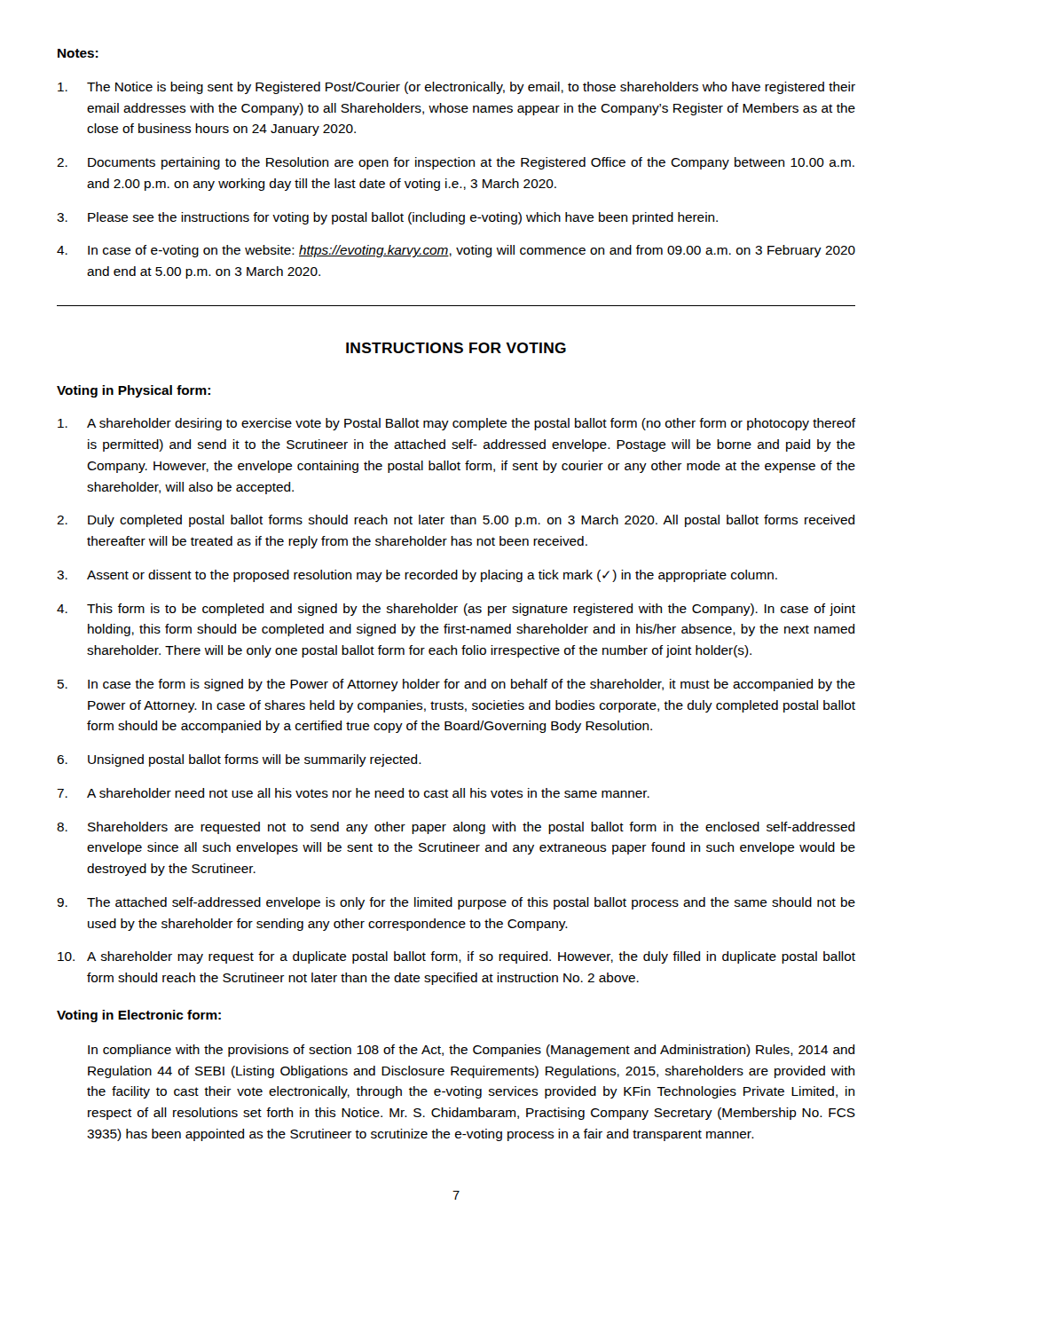Notes:
The Notice is being sent by Registered Post/Courier (or electronically, by email, to those shareholders who have registered their email addresses with the Company) to all Shareholders, whose names appear in the Company’s Register of Members as at the close of business hours on 24 January 2020.
Documents pertaining to the Resolution are open for inspection at the Registered Office of the Company between 10.00 a.m. and 2.00 p.m. on any working day till the last date of voting i.e., 3 March 2020.
Please see the instructions for voting by postal ballot (including e-voting) which have been printed herein.
In case of e-voting on the website: https://evoting.karvy.com, voting will commence on and from 09.00 a.m. on 3 February 2020 and end at 5.00 p.m. on 3 March 2020.
INSTRUCTIONS FOR VOTING
Voting in Physical form:
A shareholder desiring to exercise vote by Postal Ballot may complete the postal ballot form (no other form or photocopy thereof is permitted) and send it to the Scrutineer in the attached self- addressed envelope. Postage will be borne and paid by the Company. However, the envelope containing the postal ballot form, if sent by courier or any other mode at the expense of the shareholder, will also be accepted.
Duly completed postal ballot forms should reach not later than 5.00 p.m. on 3 March 2020. All postal ballot forms received thereafter will be treated as if the reply from the shareholder has not been received.
Assent or dissent to the proposed resolution may be recorded by placing a tick mark (✓) in the appropriate column.
This form is to be completed and signed by the shareholder (as per signature registered with the Company). In case of joint holding, this form should be completed and signed by the first-named shareholder and in his/her absence, by the next named shareholder. There will be only one postal ballot form for each folio irrespective of the number of joint holder(s).
In case the form is signed by the Power of Attorney holder for and on behalf of the shareholder, it must be accompanied by the Power of Attorney. In case of shares held by companies, trusts, societies and bodies corporate, the duly completed postal ballot form should be accompanied by a certified true copy of the Board/Governing Body Resolution.
Unsigned postal ballot forms will be summarily rejected.
A shareholder need not use all his votes nor he need to cast all his votes in the same manner.
Shareholders are requested not to send any other paper along with the postal ballot form in the enclosed self-addressed envelope since all such envelopes will be sent to the Scrutineer and any extraneous paper found in such envelope would be destroyed by the Scrutineer.
The attached self-addressed envelope is only for the limited purpose of this postal ballot process and the same should not be used by the shareholder for sending any other correspondence to the Company.
A shareholder may request for a duplicate postal ballot form, if so required. However, the duly filled in duplicate postal ballot form should reach the Scrutineer not later than the date specified at instruction No. 2 above.
Voting in Electronic form:
In compliance with the provisions of section 108 of the Act, the Companies (Management and Administration) Rules, 2014 and Regulation 44 of SEBI (Listing Obligations and Disclosure Requirements) Regulations, 2015, shareholders are provided with the facility to cast their vote electronically, through the e-voting services provided by KFin Technologies Private Limited, in respect of all resolutions set forth in this Notice. Mr. S. Chidambaram, Practising Company Secretary (Membership No. FCS 3935) has been appointed as the Scrutineer to scrutinize the e-voting process in a fair and transparent manner.
7